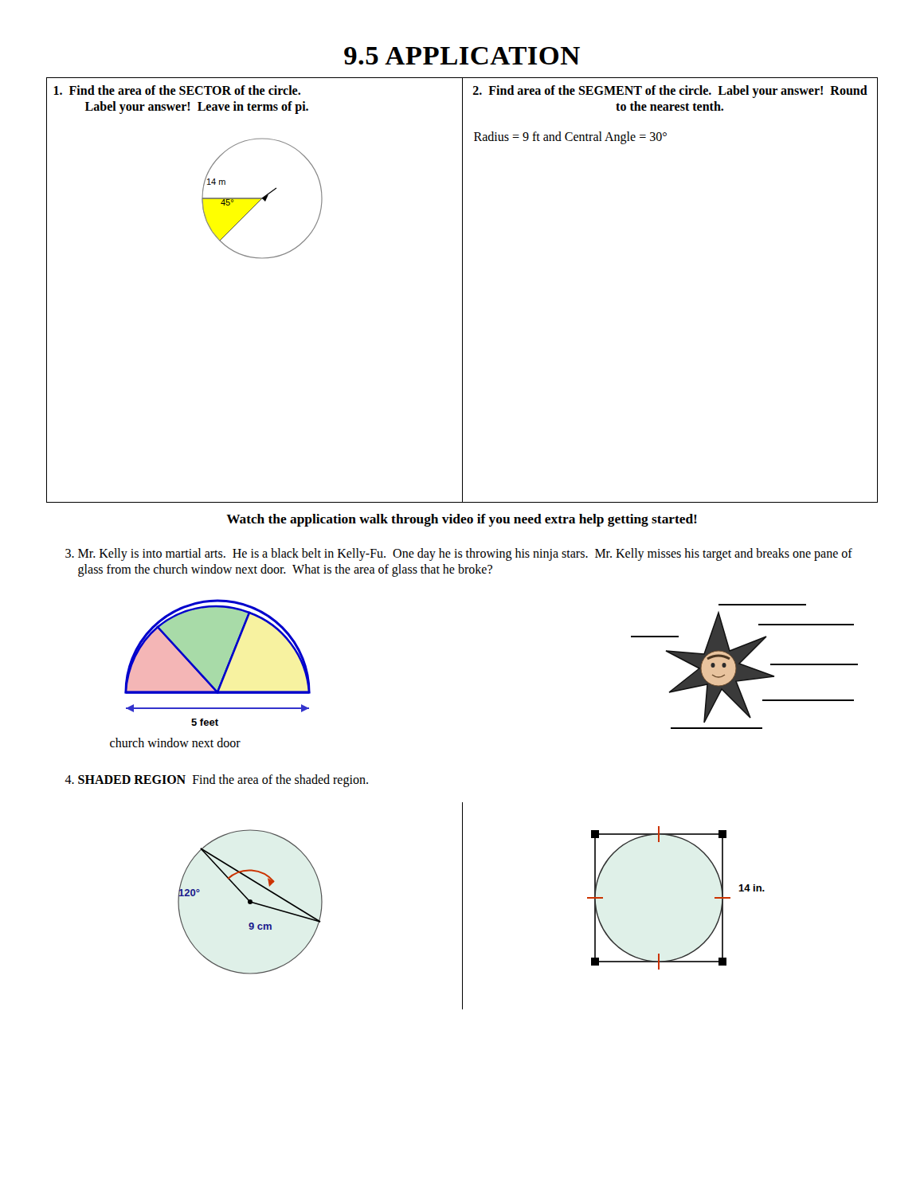9.5 APPLICATION
| 1. Find the area of the SECTOR of the circle. Label your answer! Leave in terms of pi. 14 m 45° | 2. Find area of the SEGMENT of the circle. Label your answer! Round to the nearest tenth. Radius = 9 ft and Central Angle = 30° |
Watch the application walk through video if you need extra help getting started!
Mr. Kelly is into martial arts. He is a black belt in Kelly-Fu. One day he is throwing his ninja stars. Mr. Kelly misses his target and breaks one pane of glass from the church window next door. What is the area of glass that he broke?
5 feet
church window next door
SHADED REGION Find the area of the shaded region.
120° 9 cm
14 in.